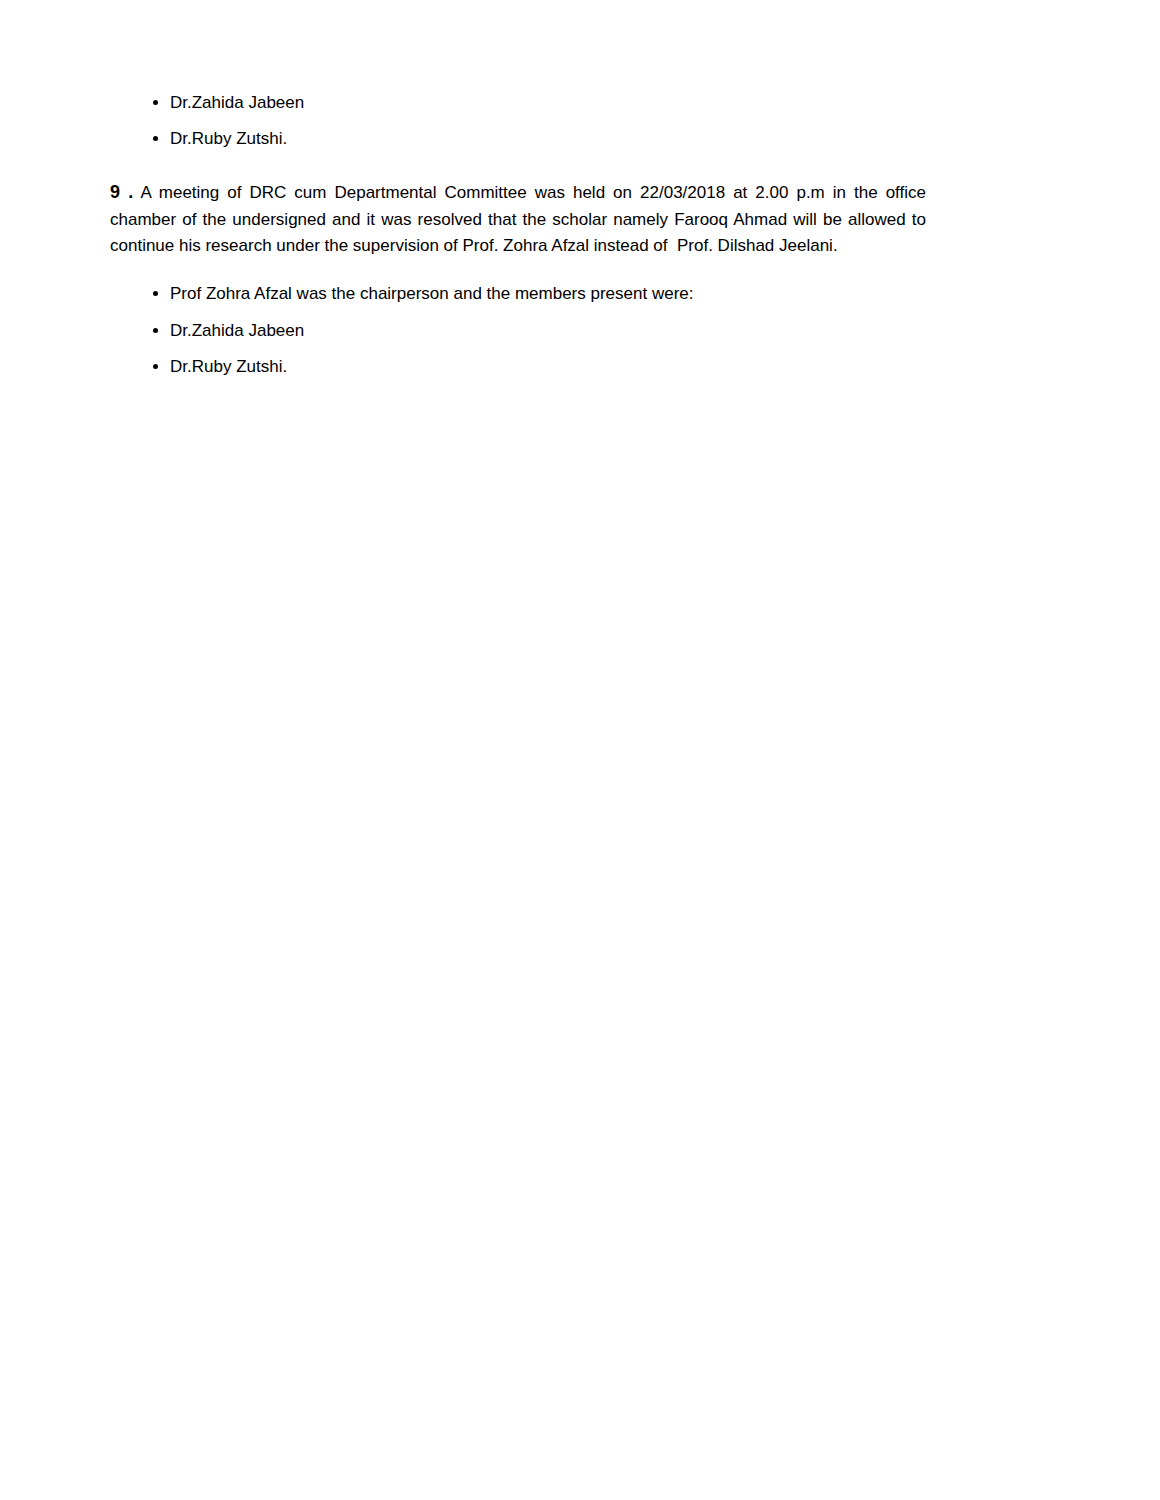Dr.Zahida Jabeen
Dr.Ruby Zutshi.
9 . A meeting of DRC cum Departmental Committee was held on 22/03/2018 at 2.00 p.m in the office chamber of the undersigned and it was resolved that the scholar namely Farooq Ahmad will be allowed to continue his research under the supervision of Prof. Zohra Afzal instead of Prof. Dilshad Jeelani.
Prof Zohra Afzal was the chairperson and the members present were:
Dr.Zahida Jabeen
Dr.Ruby Zutshi.